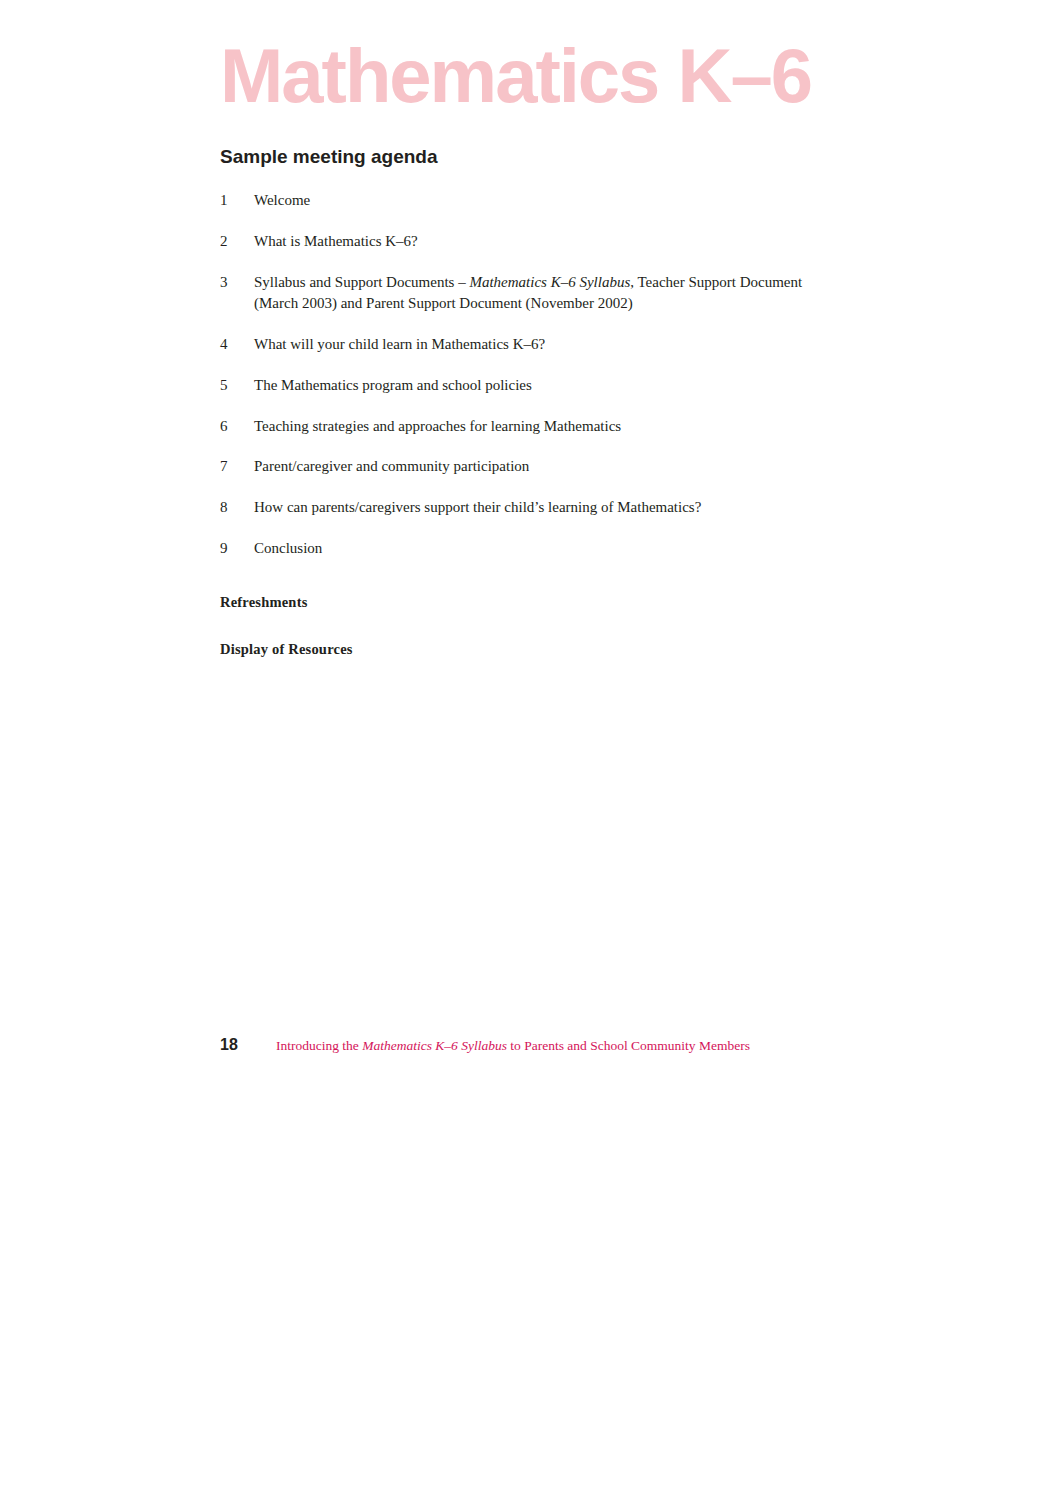Mathematics K–6
Sample meeting agenda
1 Welcome
2 What is Mathematics K–6?
3 Syllabus and Support Documents – Mathematics K–6 Syllabus, Teacher Support Document (March 2003) and Parent Support Document (November 2002)
4 What will your child learn in Mathematics K–6?
5 The Mathematics program and school policies
6 Teaching strategies and approaches for learning Mathematics
7 Parent/caregiver and community participation
8 How can parents/caregivers support their child’s learning of Mathematics?
9 Conclusion
Refreshments
Display of Resources
18 Introducing the Mathematics K–6 Syllabus to Parents and School Community Members